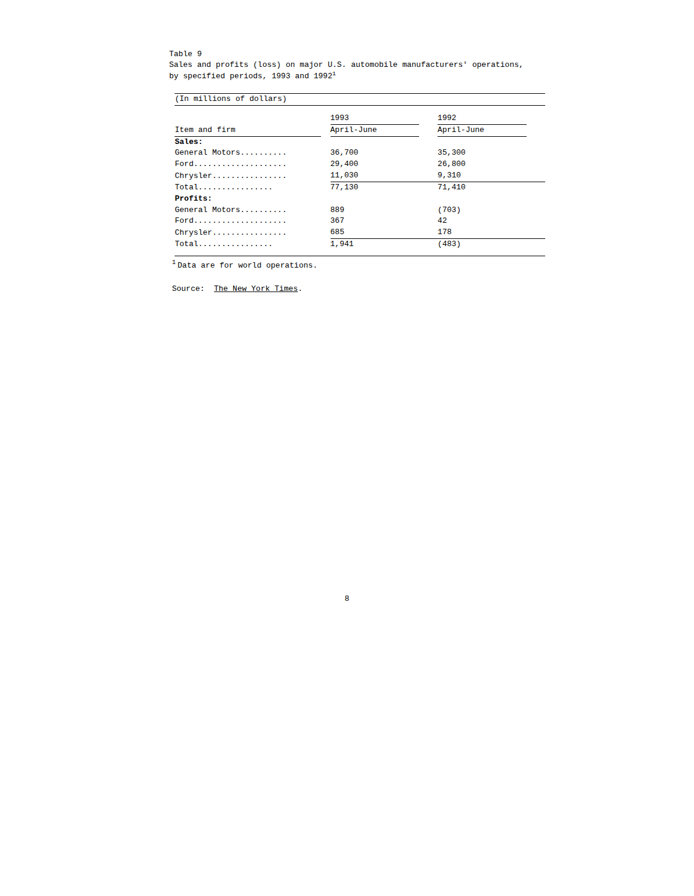Table 9
Sales and profits (loss) on major U.S. automobile manufacturers' operations,
by specified periods, 1993 and 19921
| (In millions of dollars) |
| | 1993 | 1992 |
| Item and firm | April-June | April-June |
| Sales: | | |
| General Motors.......... | 36,700 | 35,300 |
| Ford.................... | 29,400 | 26,800 |
| Chrysler................ | 11,030 | 9,310 |
| Total................ | 77,130 | 71,410 |
| Profits: | | |
| General Motors.......... | 889 | (703) |
| Ford.................... | 367 | 42 |
| Chrysler................ | 685 | 178 |
| Total................ | 1,941 | (483) |
1 Data are for world operations.
Source: The New York Times.
8